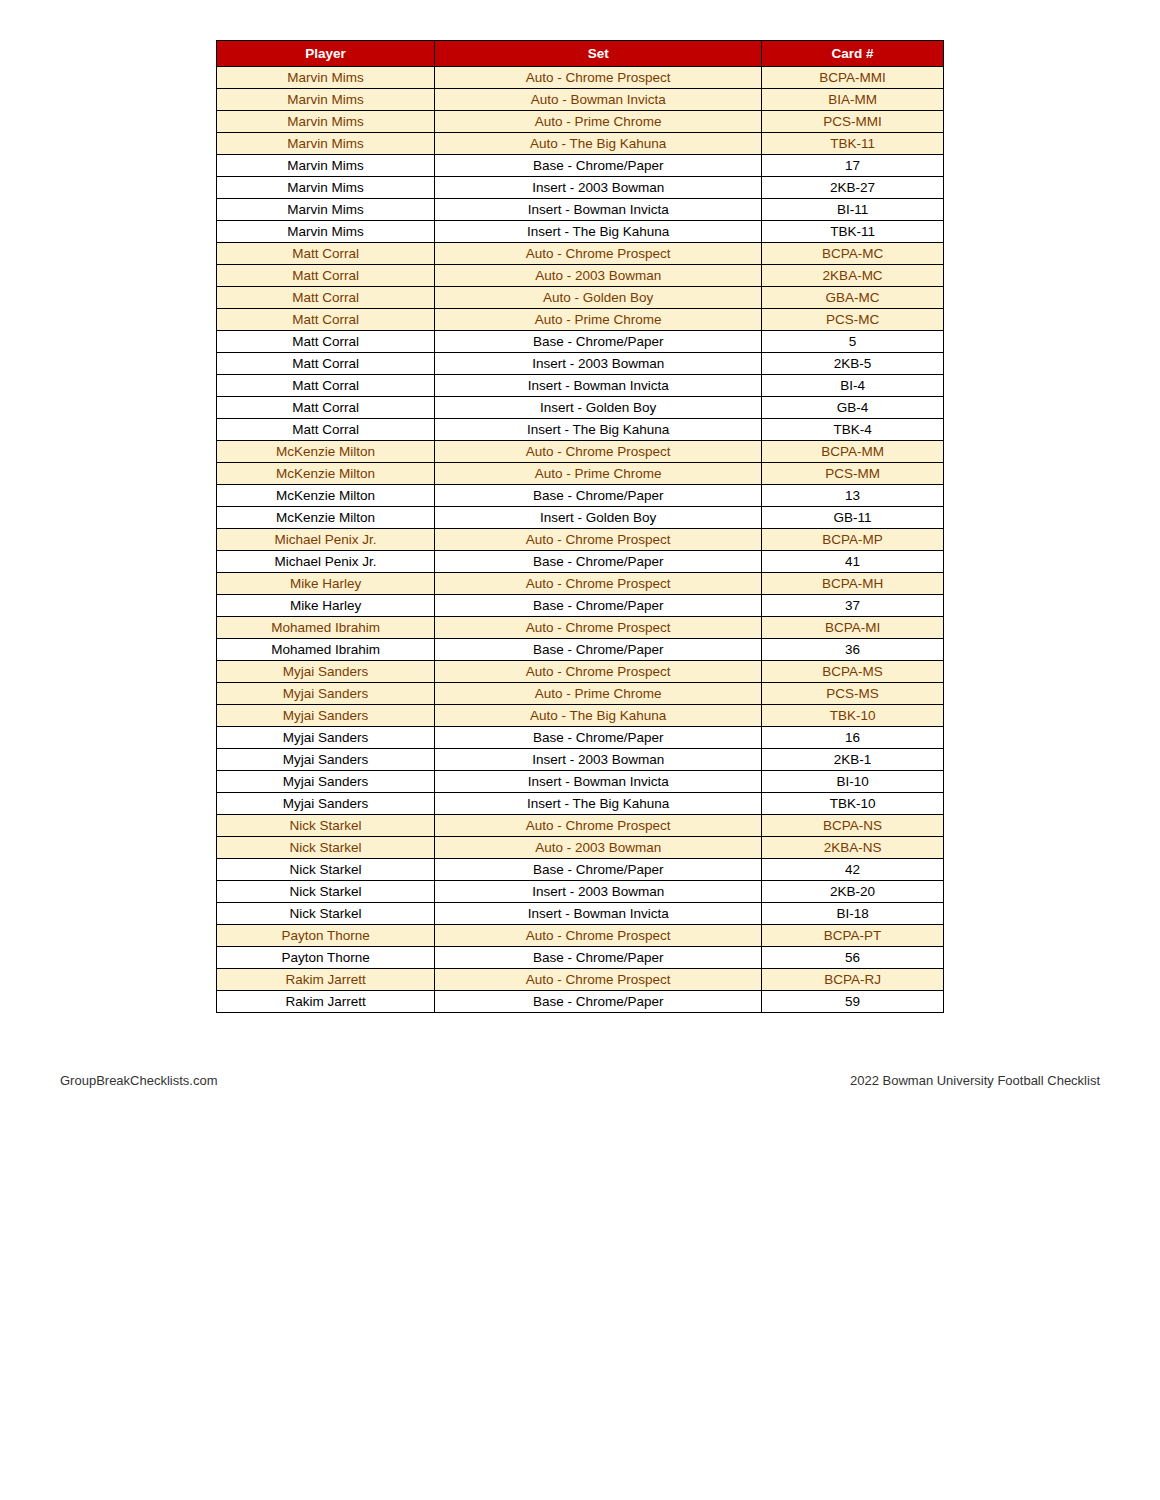| Player | Set | Card # |
| --- | --- | --- |
| Marvin Mims | Auto - Chrome Prospect | BCPA-MMI |
| Marvin Mims | Auto - Bowman Invicta | BIA-MM |
| Marvin Mims | Auto - Prime Chrome | PCS-MMI |
| Marvin Mims | Auto - The Big Kahuna | TBK-11 |
| Marvin Mims | Base - Chrome/Paper | 17 |
| Marvin Mims | Insert - 2003 Bowman | 2KB-27 |
| Marvin Mims | Insert - Bowman Invicta | BI-11 |
| Marvin Mims | Insert - The Big Kahuna | TBK-11 |
| Matt Corral | Auto - Chrome Prospect | BCPA-MC |
| Matt Corral | Auto - 2003 Bowman | 2KBA-MC |
| Matt Corral | Auto - Golden Boy | GBA-MC |
| Matt Corral | Auto - Prime Chrome | PCS-MC |
| Matt Corral | Base - Chrome/Paper | 5 |
| Matt Corral | Insert - 2003 Bowman | 2KB-5 |
| Matt Corral | Insert - Bowman Invicta | BI-4 |
| Matt Corral | Insert - Golden Boy | GB-4 |
| Matt Corral | Insert - The Big Kahuna | TBK-4 |
| McKenzie Milton | Auto - Chrome Prospect | BCPA-MM |
| McKenzie Milton | Auto - Prime Chrome | PCS-MM |
| McKenzie Milton | Base - Chrome/Paper | 13 |
| McKenzie Milton | Insert - Golden Boy | GB-11 |
| Michael Penix Jr. | Auto - Chrome Prospect | BCPA-MP |
| Michael Penix Jr. | Base - Chrome/Paper | 41 |
| Mike Harley | Auto - Chrome Prospect | BCPA-MH |
| Mike Harley | Base - Chrome/Paper | 37 |
| Mohamed Ibrahim | Auto - Chrome Prospect | BCPA-MI |
| Mohamed Ibrahim | Base - Chrome/Paper | 36 |
| Myjai Sanders | Auto - Chrome Prospect | BCPA-MS |
| Myjai Sanders | Auto - Prime Chrome | PCS-MS |
| Myjai Sanders | Auto - The Big Kahuna | TBK-10 |
| Myjai Sanders | Base - Chrome/Paper | 16 |
| Myjai Sanders | Insert - 2003 Bowman | 2KB-1 |
| Myjai Sanders | Insert - Bowman Invicta | BI-10 |
| Myjai Sanders | Insert - The Big Kahuna | TBK-10 |
| Nick Starkel | Auto - Chrome Prospect | BCPA-NS |
| Nick Starkel | Auto - 2003 Bowman | 2KBA-NS |
| Nick Starkel | Base - Chrome/Paper | 42 |
| Nick Starkel | Insert - 2003 Bowman | 2KB-20 |
| Nick Starkel | Insert - Bowman Invicta | BI-18 |
| Payton Thorne | Auto - Chrome Prospect | BCPA-PT |
| Payton Thorne | Base - Chrome/Paper | 56 |
| Rakim Jarrett | Auto - Chrome Prospect | BCPA-RJ |
| Rakim Jarrett | Base - Chrome/Paper | 59 |
GroupBreakChecklists.com 2022 Bowman University Football Checklist